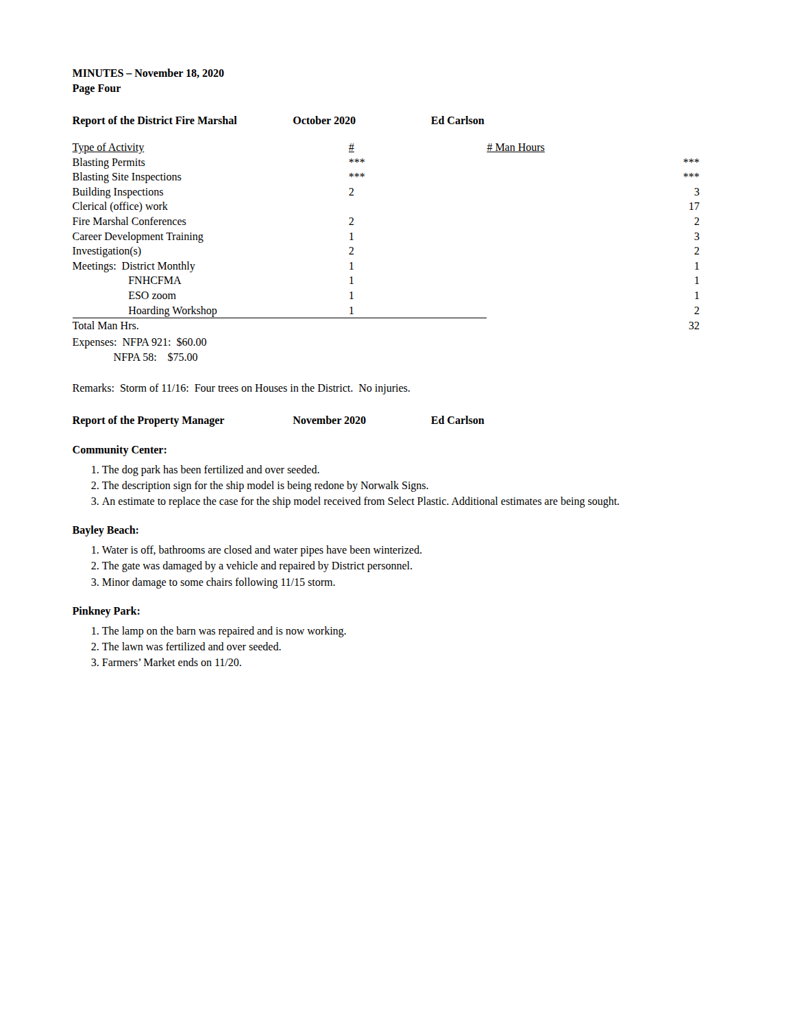MINUTES – November 18, 2020
Page Four
Report of the District Fire Marshal
October 2020 Ed Carlson
| Type of Activity | # | # Man Hours |
| --- | --- | --- |
| Blasting Permits | *** | *** |
| Blasting Site Inspections | *** | *** |
| Building Inspections | 2 | 3 |
| Clerical (office) work | | 17 |
| Fire Marshal Conferences | 2 | 2 |
| Career Development Training | 1 | 3 |
| Investigation(s) | 2 | 2 |
| Meetings: District Monthly | 1 | 1 |
| FNHCFMA | 1 | 1 |
| ESO zoom | 1 | 1 |
| Hoarding Workshop | 1 | 2 |
| Total Man Hrs. | 32 |
Expenses: NFPA 921: $60.00
NFPA 58: $75.00
Remarks: Storm of 11/16: Four trees on Houses in the District. No injuries.
Report of the Property Manager
November 2020 Ed Carlson
Community Center:
The dog park has been fertilized and over seeded.
The description sign for the ship model is being redone by Norwalk Signs.
An estimate to replace the case for the ship model received from Select Plastic. Additional estimates are being sought.
Bayley Beach:
Water is off, bathrooms are closed and water pipes have been winterized.
The gate was damaged by a vehicle and repaired by District personnel.
Minor damage to some chairs following 11/15 storm.
Pinkney Park:
The lamp on the barn was repaired and is now working.
The lawn was fertilized and over seeded.
Farmers’ Market ends on 11/20.